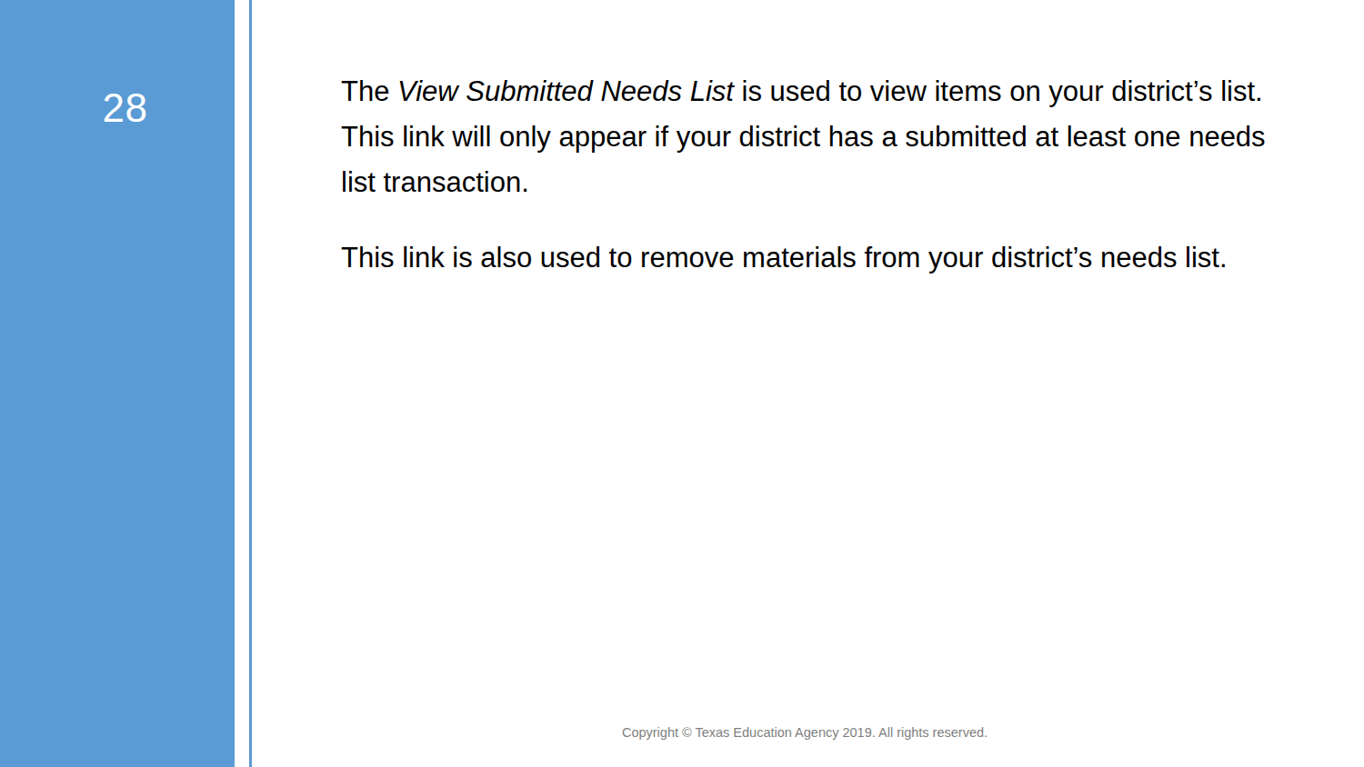28
The View Submitted Needs List is used to view items on your district’s list. This link will only appear if your district has a submitted at least one needs list transaction.
This link is also used to remove materials from your district’s needs list.
Copyright © Texas Education Agency 2019. All rights reserved.